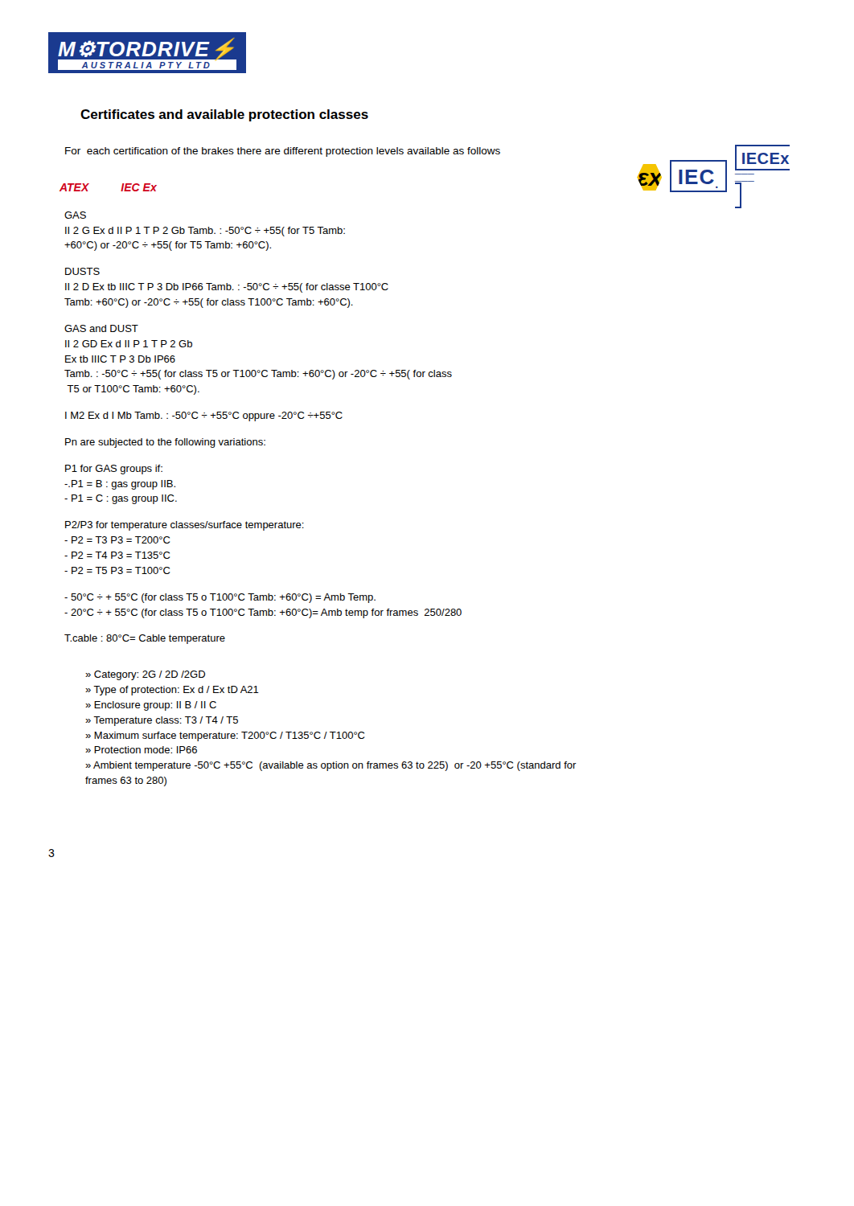M⚙TORDRIVE⚡ AUSTRALIA PTY LTD
Certificates and available protection classes
For each certification of the brakes there are different protection levels available as follows
εx IEC. IECEx———
———
ATEX IEC Ex
GAS
II 2 G Ex d II P 1 T P 2 Gb Tamb. : -50°C ÷ +55( for T5 Tamb:
+60°C) or -20°C ÷ +55( for T5 Tamb: +60°C).
DUSTS
II 2 D Ex tb IIIC T P 3 Db IP66 Tamb. : -50°C ÷ +55( for classe T100°C
Tamb: +60°C) or -20°C ÷ +55( for class T100°C Tamb: +60°C).
GAS and DUST
II 2 GD Ex d II P 1 T P 2 Gb
Ex tb IIIC T P 3 Db IP66
Tamb. : -50°C ÷ +55( for class T5 or T100°C Tamb: +60°C) or -20°C ÷ +55( for class
T5 or T100°C Tamb: +60°C).
I M2 Ex d I Mb Tamb. : -50°C ÷ +55°C oppure -20°C ÷+55°C
Pn are subjected to the following variations:
P1 for GAS groups if:
-.P1 = B : gas group IIB.
- P1 = C : gas group IIC.
P2/P3 for temperature classes/surface temperature:
- P2 = T3 P3 = T200°C
- P2 = T4 P3 = T135°C
- P2 = T5 P3 = T100°C
- 50°C ÷ + 55°C (for class T5 o T100°C Tamb: +60°C) = Amb Temp.
- 20°C ÷ + 55°C (for class T5 o T100°C Tamb: +60°C)= Amb temp for frames 250/280
T.cable : 80°C= Cable temperature
» Category: 2G / 2D /2GD
» Type of protection: Ex d / Ex tD A21
» Enclosure group: II B / II C
» Temperature class: T3 / T4 / T5
» Maximum surface temperature: T200°C / T135°C / T100°C
» Protection mode: IP66
» Ambient temperature -50°C +55°C (available as option on frames 63 to 225) or -20 +55°C (standard for
frames 63 to 280)
3